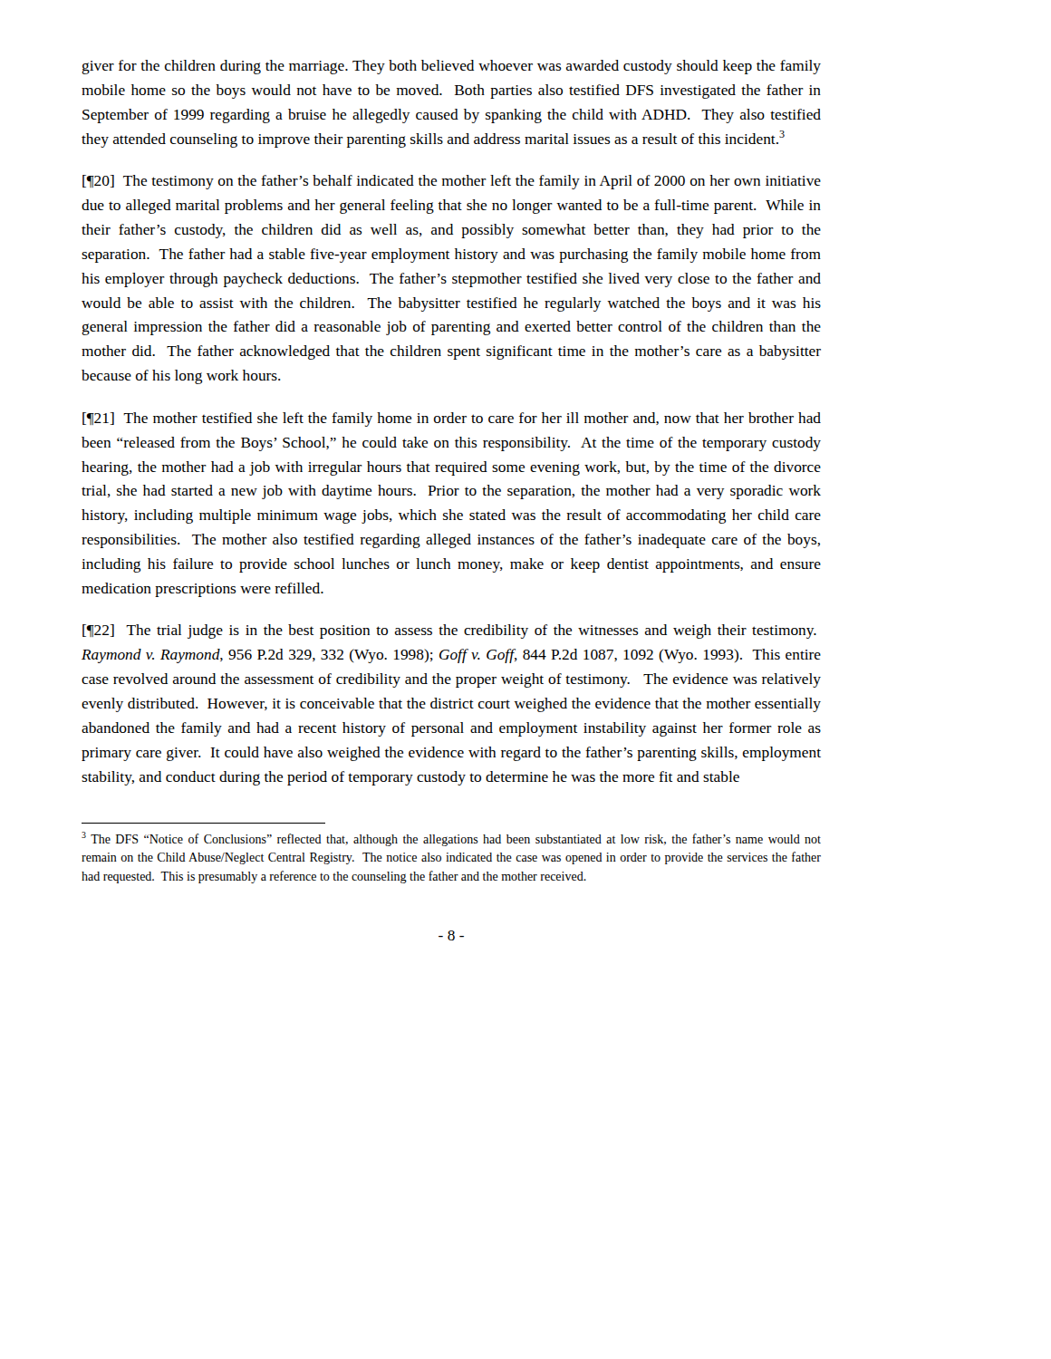giver for the children during the marriage. They both believed whoever was awarded custody should keep the family mobile home so the boys would not have to be moved. Both parties also testified DFS investigated the father in September of 1999 regarding a bruise he allegedly caused by spanking the child with ADHD. They also testified they attended counseling to improve their parenting skills and address marital issues as a result of this incident.3
[¶20] The testimony on the father’s behalf indicated the mother left the family in April of 2000 on her own initiative due to alleged marital problems and her general feeling that she no longer wanted to be a full-time parent. While in their father’s custody, the children did as well as, and possibly somewhat better than, they had prior to the separation. The father had a stable five-year employment history and was purchasing the family mobile home from his employer through paycheck deductions. The father’s stepmother testified she lived very close to the father and would be able to assist with the children. The babysitter testified he regularly watched the boys and it was his general impression the father did a reasonable job of parenting and exerted better control of the children than the mother did. The father acknowledged that the children spent significant time in the mother’s care as a babysitter because of his long work hours.
[¶21] The mother testified she left the family home in order to care for her ill mother and, now that her brother had been “released from the Boys’ School,” he could take on this responsibility. At the time of the temporary custody hearing, the mother had a job with irregular hours that required some evening work, but, by the time of the divorce trial, she had started a new job with daytime hours. Prior to the separation, the mother had a very sporadic work history, including multiple minimum wage jobs, which she stated was the result of accommodating her child care responsibilities. The mother also testified regarding alleged instances of the father’s inadequate care of the boys, including his failure to provide school lunches or lunch money, make or keep dentist appointments, and ensure medication prescriptions were refilled.
[¶22] The trial judge is in the best position to assess the credibility of the witnesses and weigh their testimony. Raymond v. Raymond, 956 P.2d 329, 332 (Wyo. 1998); Goff v. Goff, 844 P.2d 1087, 1092 (Wyo. 1993). This entire case revolved around the assessment of credibility and the proper weight of testimony. The evidence was relatively evenly distributed. However, it is conceivable that the district court weighed the evidence that the mother essentially abandoned the family and had a recent history of personal and employment instability against her former role as primary care giver. It could have also weighed the evidence with regard to the father’s parenting skills, employment stability, and conduct during the period of temporary custody to determine he was the more fit and stable
3 The DFS “Notice of Conclusions” reflected that, although the allegations had been substantiated at low risk, the father’s name would not remain on the Child Abuse/Neglect Central Registry. The notice also indicated the case was opened in order to provide the services the father had requested. This is presumably a reference to the counseling the father and the mother received.
- 8 -